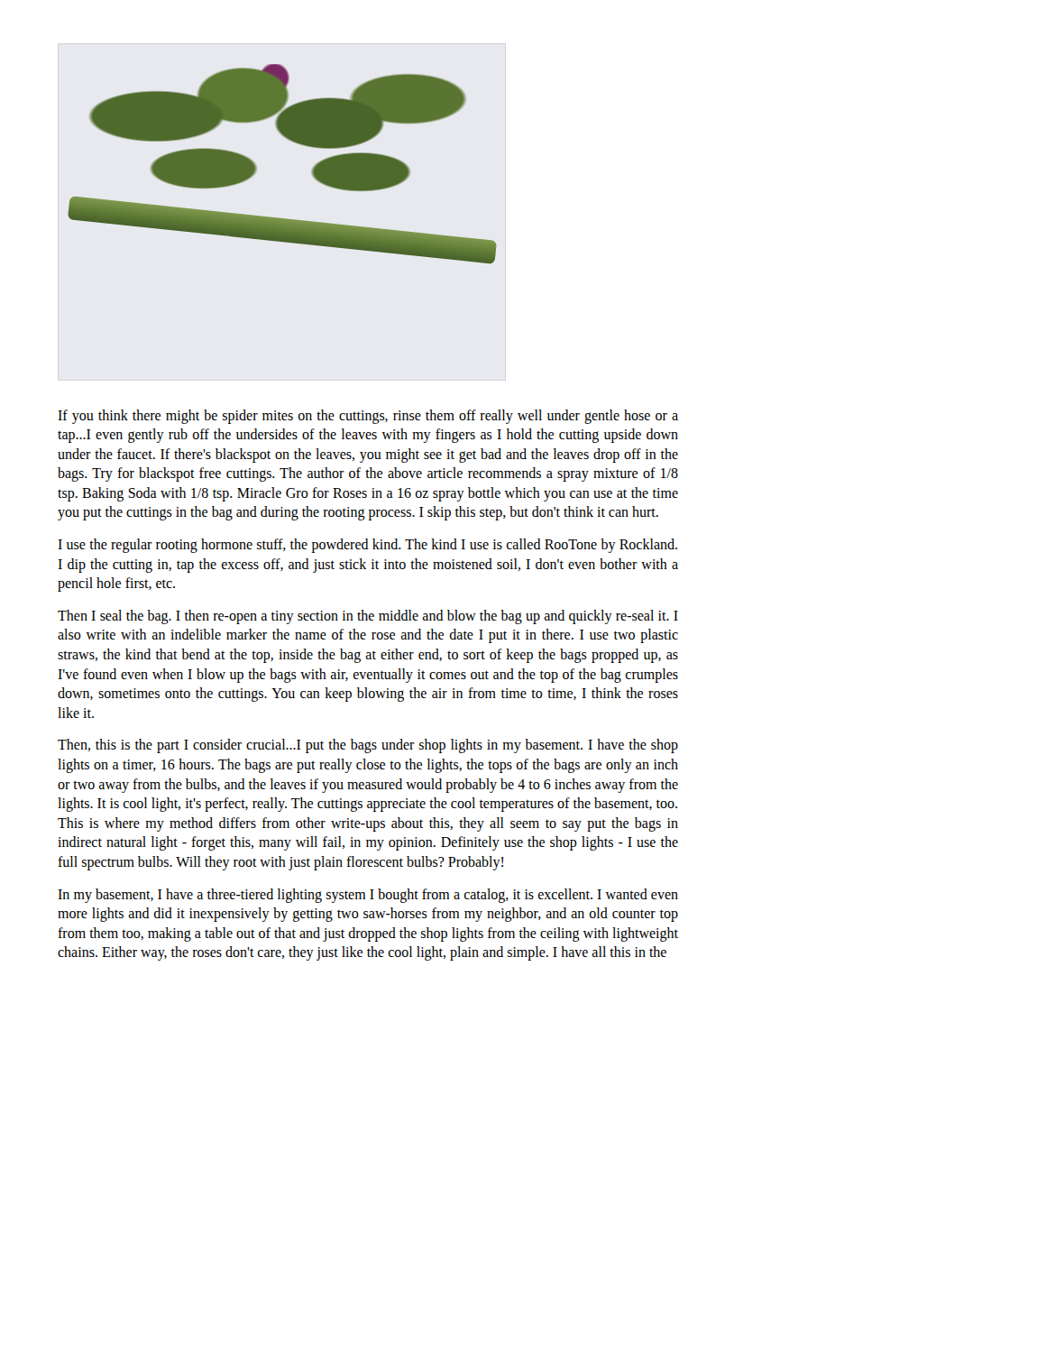If you think there might be spider mites on the cuttings, rinse them off really well under gentle hose or a tap...I even gently rub off the undersides of the leaves with my fingers as I hold the cutting upside down under the faucet. If there's blackspot on the leaves, you might see it get bad and the leaves drop off in the bags. Try for blackspot free cuttings. The author of the above article recommends a spray mixture of 1/8 tsp. Baking Soda with 1/8 tsp. Miracle Gro for Roses in a 16 oz spray bottle which you can use at the time you put the cuttings in the bag and during the rooting process. I skip this step, but don't think it can hurt.
I use the regular rooting hormone stuff, the powdered kind. The kind I use is called RooTone by Rockland. I dip the cutting in, tap the excess off, and just stick it into the moistened soil, I don't even bother with a pencil hole first, etc.
Then I seal the bag. I then re-open a tiny section in the middle and blow the bag up and quickly re-seal it. I also write with an indelible marker the name of the rose and the date I put it in there. I use two plastic straws, the kind that bend at the top, inside the bag at either end, to sort of keep the bags propped up, as I've found even when I blow up the bags with air, eventually it comes out and the top of the bag crumples down, sometimes onto the cuttings. You can keep blowing the air in from time to time, I think the roses like it.
Then, this is the part I consider crucial...I put the bags under shop lights in my basement. I have the shop lights on a timer, 16 hours. The bags are put really close to the lights, the tops of the bags are only an inch or two away from the bulbs, and the leaves if you measured would probably be 4 to 6 inches away from the lights. It is cool light, it's perfect, really. The cuttings appreciate the cool temperatures of the basement, too. This is where my method differs from other write-ups about this, they all seem to say put the bags in indirect natural light - forget this, many will fail, in my opinion. Definitely use the shop lights - I use the full spectrum bulbs. Will they root with just plain florescent bulbs? Probably!
In my basement, I have a three-tiered lighting system I bought from a catalog, it is excellent. I wanted even more lights and did it inexpensively by getting two saw-horses from my neighbor, and an old counter top from them too, making a table out of that and just dropped the shop lights from the ceiling with lightweight chains. Either way, the roses don't care, they just like the cool light, plain and simple. I have all this in the